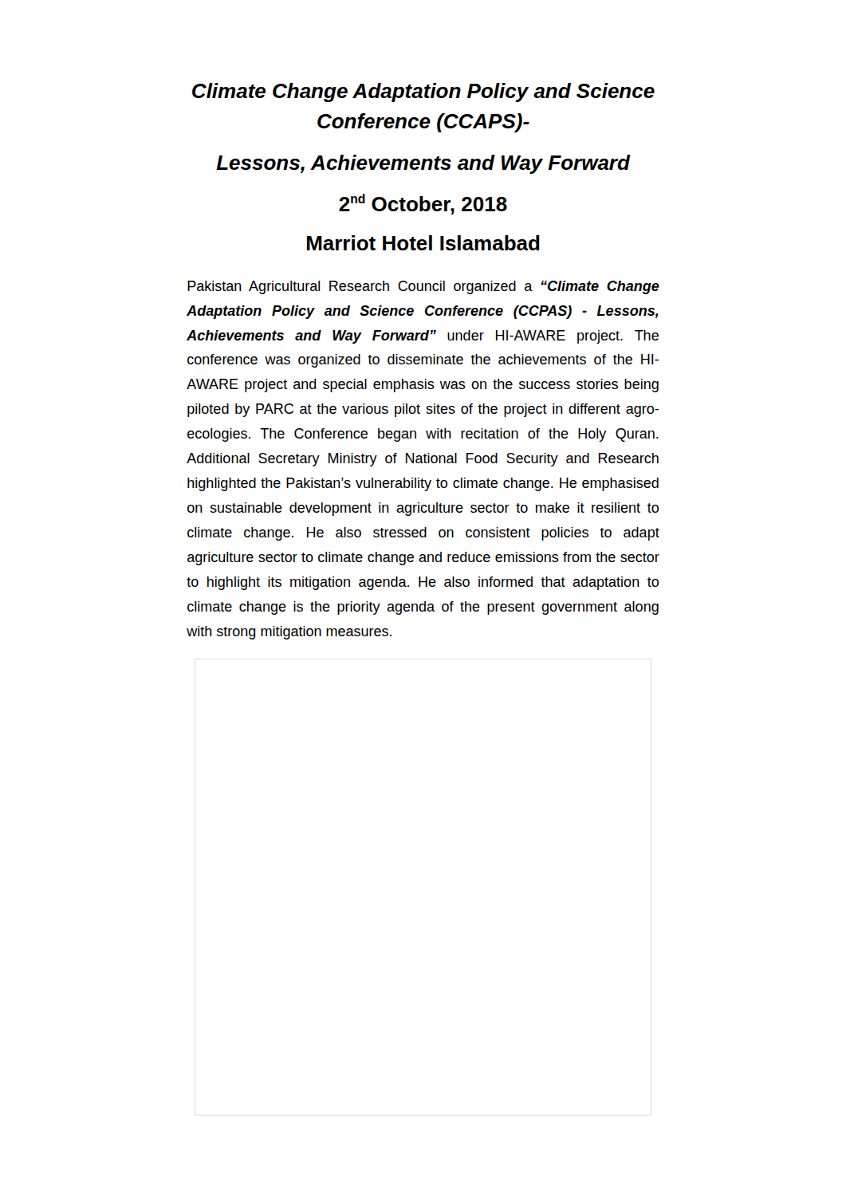Climate Change Adaptation Policy and Science Conference (CCAPS)-
Lessons, Achievements and Way Forward
2nd October, 2018
Marriot Hotel Islamabad
Pakistan Agricultural Research Council organized a “Climate Change Adaptation Policy and Science Conference (CCPAS) - Lessons, Achievements and Way Forward” under HI-AWARE project. The conference was organized to disseminate the achievements of the HI-AWARE project and special emphasis was on the success stories being piloted by PARC at the various pilot sites of the project in different agro-ecologies. The Conference began with recitation of the Holy Quran. Additional Secretary Ministry of National Food Security and Research highlighted the Pakistan’s vulnerability to climate change. He emphasised on sustainable development in agriculture sector to make it resilient to climate change. He also stressed on consistent policies to adapt agriculture sector to climate change and reduce emissions from the sector to highlight its mitigation agenda. He also informed that adaptation to climate change is the priority agenda of the present government along with strong mitigation measures.